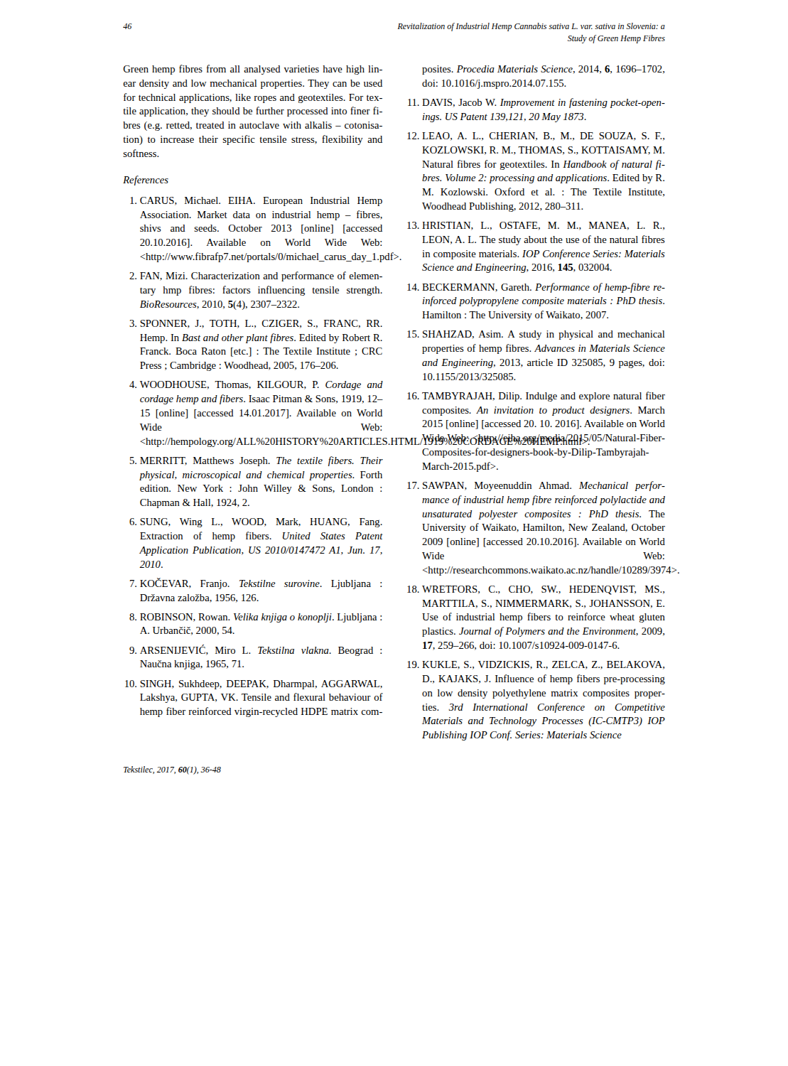46
Revitalization of Industrial Hemp Cannabis sativa L. var. sativa in Slovenia: a Study of Green Hemp Fibres
Green hemp fibres from all analysed varieties have high linear density and low mechanical properties. They can be used for technical applications, like ropes and geotextiles. For textile application, they should be further processed into finer fibres (e.g. retted, treated in autoclave with alkalis – cotonisation) to increase their specific tensile stress, flexibility and softness.
References
CARUS, Michael. EIHA. European Industrial Hemp Association. Market data on industrial hemp – fibres, shivs and seeds. October 2013 [online] [accessed 20.10.2016]. Available on World Wide Web: <http://www.fibrafp7.net/portals/0/michael_carus_day_1.pdf>.
FAN, Mizi. Characterization and performance of elementary hmp fibres: factors influencing tensile strength. BioResources, 2010, 5(4), 2307–2322.
SPONNER, J., TOTH, L., CZIGER, S., FRANC, RR. Hemp. In Bast and other plant fibres. Edited by Robert R. Franck. Boca Raton [etc.] : The Textile Institute ; CRC Press ; Cambridge : Woodhead, 2005, 176–206.
WOODHOUSE, Thomas, KILGOUR, P. Cordage and cordage hemp and fibers. Isaac Pitman & Sons, 1919, 12–15 [online] [accessed 14.01.2017]. Available on World Wide Web: <http://hempology.org/ALL%20HISTORY%20ARTICLES.HTML/1919%20CORDAGE%20HEMP.html>.
MERRITT, Matthews Joseph. The textile fibers. Their physical, microscopical and chemical properties. Forth edition. New York : John Willey & Sons, London : Chapman & Hall, 1924, 2.
SUNG, Wing L., WOOD, Mark, HUANG, Fang. Extraction of hemp fibers. United States Patent Application Publication, US 2010/0147472 A1, Jun. 17, 2010.
KOČEVAR, Franjo. Tekstilne surovine. Ljubljana : Državna založba, 1956, 126.
ROBINSON, Rowan. Velika knjiga o konoplji. Ljubljana : A. Urbančič, 2000, 54.
ARSENIJEVIĆ, Miro L. Tekstilna vlakna. Beograd : Naučna knjiga, 1965, 71.
SINGH, Sukhdeep, DEEPAK, Dharmpal, AGGARWAL, Lakshya, GUPTA, VK. Tensile and flexural behaviour of hemp fiber reinforced virgin-recycled HDPE matrix composites. Procedia Materials Science, 2014, 6, 1696–1702, doi: 10.1016/j.mspro.2014.07.155.
DAVIS, Jacob W. Improvement in fastening pocket-openings. US Patent 139,121, 20 May 1873.
LEAO, A. L., CHERIAN, B., M., DE SOUZA, S. F., KOZLOWSKI, R. M., THOMAS, S., KOTTAISAMY, M. Natural fibres for geotextiles. In Handbook of natural fibres. Volume 2: processing and applications. Edited by R. M. Kozlowski. Oxford et al. : The Textile Institute, Woodhead Publishing, 2012, 280–311.
HRISTIAN, L., OSTAFE, M. M., MANEA, L. R., LEON, A. L. The study about the use of the natural fibres in composite materials. IOP Conference Series: Materials Science and Engineering, 2016, 145, 032004.
BECKERMANN, Gareth. Performance of hemp-fibre reinforced polypropylene composite materials : PhD thesis. Hamilton : The University of Waikato, 2007.
SHAHZAD, Asim. A study in physical and mechanical properties of hemp fibres. Advances in Materials Science and Engineering, 2013, article ID 325085, 9 pages, doi: 10.1155/2013/325085.
TAMBYRAJAH, Dilip. Indulge and explore natural fiber composites. An invitation to product designers. March 2015 [online] [accessed 20. 10. 2016]. Available on World Wide Web: <http://eiha.org/media/2015/05/Natural-Fiber-Composites-for-designers-book-by-Dilip-Tambyrajah-March-2015.pdf>.
SAWPAN, Moyeenuddin Ahmad. Mechanical performance of industrial hemp fibre reinforced polylactide and unsaturated polyester composites : PhD thesis. The University of Waikato, Hamilton, New Zealand, October 2009 [online] [accessed 20.10.2016]. Available on World Wide Web: <http://researchcommons.waikato.ac.nz/handle/10289/3974>.
WRETFORS, C., CHO, SW., HEDENQVIST, MS., MARTTILA, S., NIMMERMARK, S., JOHANSSON, E. Use of industrial hemp fibers to reinforce wheat gluten plastics. Journal of Polymers and the Environment, 2009, 17, 259–266, doi: 10.1007/s10924-009-0147-6.
KUKLE, S., VIDZICKIS, R., ZELCA, Z., BELAKOVA, D., KAJAKS, J. Influence of hemp fibers pre-processing on low density polyethylene matrix composites properties. 3rd International Conference on Competitive Materials and Technology Processes (IC-CMTP3) IOP Publishing IOP Conf. Series: Materials Science
Tekstilec, 2017, 60(1), 36-48